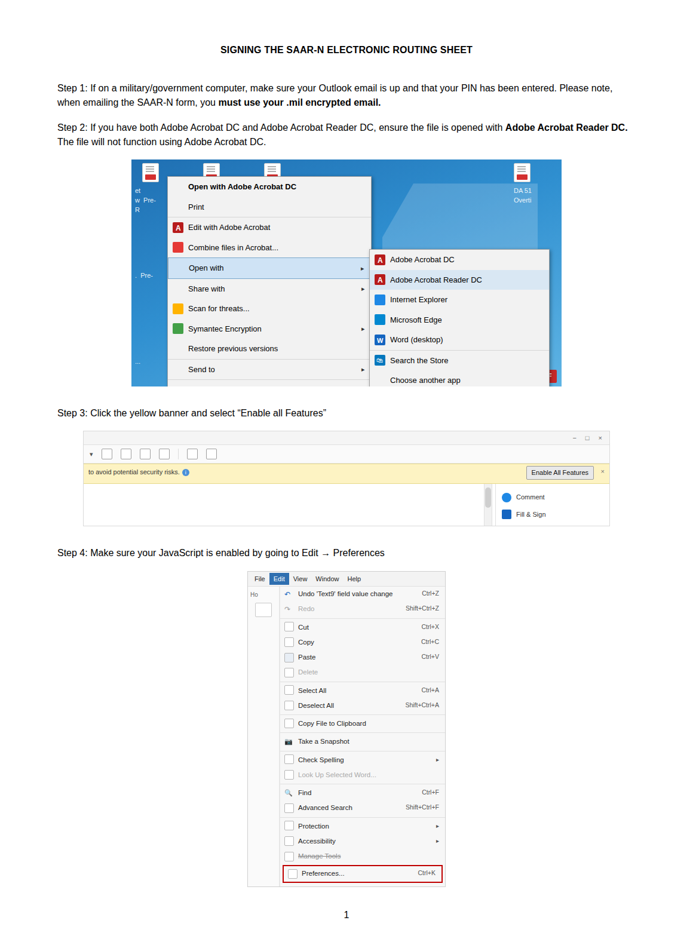SIGNING THE SAAR-N ELECTRONIC ROUTING SHEET
Step 1: If on a military/government computer, make sure your Outlook email is up and that your PIN has been entered. Please note, when emailing the SAAR-N form, you must use your .mil encrypted email.
Step 2: If you have both Adobe Acrobat DC and Adobe Acrobat Reader DC, ensure the file is opened with Adobe Acrobat Reader DC. The file will not function using Adobe Acrobat DC.
et
w Pre-
R
. Pre-
...
DA 51
Overti
PDF
Open with Adobe Acrobat DC
Print
Edit with Adobe Acrobat
Combine files in Acrobat...
Open with▸
Share with▸
Scan for threats...
Symantec Encryption▸
Restore previous versions
Send to▸
Cut
Adobe Acrobat DC
Adobe Acrobat Reader DC
Internet Explorer
Microsoft Edge
Word (desktop)
Search the Store
Choose another app
Step 3: Click the yellow banner and select “Enable all Features”
− □ ×
▾
to avoid potential security risks. i Enable All Features ×
Comment
Fill & Sign
Step 4: Make sure your JavaScript is enabled by going to Edit → Preferences
File Edit View Window Help
Ho
Undo 'Text9' field value changeCtrl+Z
RedoShift+Ctrl+Z
CutCtrl+X
CopyCtrl+C
PasteCtrl+V
Delete
Select AllCtrl+A
Deselect AllShift+Ctrl+A
Copy File to Clipboard
Take a Snapshot
Check Spelling▸
Look Up Selected Word...
FindCtrl+F
Advanced SearchShift+Ctrl+F
Protection▸
Accessibility▸
Manage Tools
Preferences...Ctrl+K
1